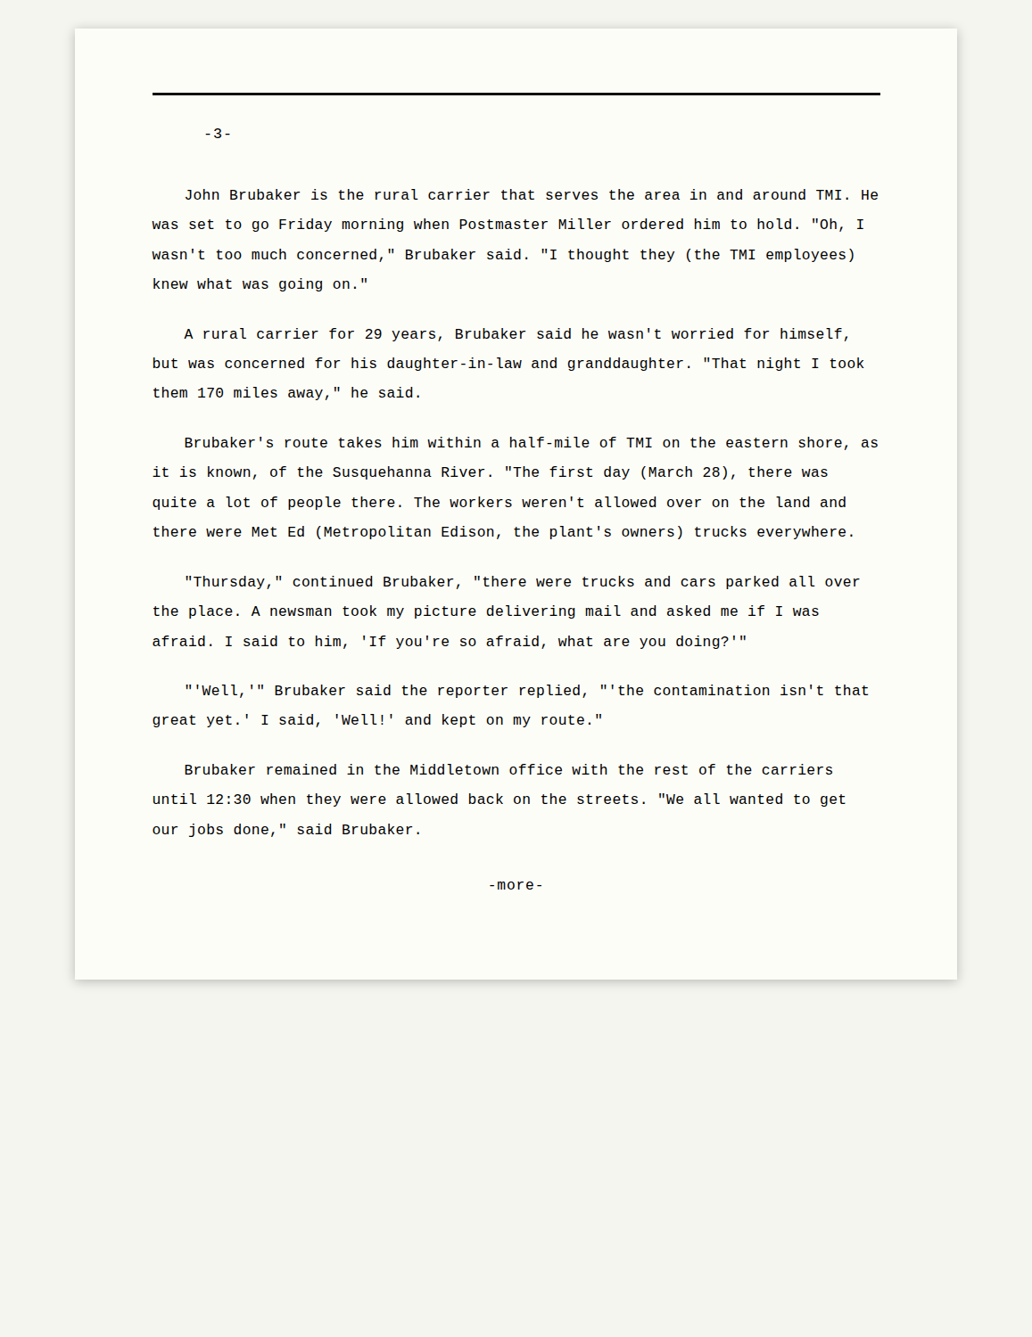-3-
John Brubaker is the rural carrier that serves the area in and around TMI. He was set to go Friday morning when Postmaster Miller ordered him to hold. "Oh, I wasn't too much concerned," Brubaker said. "I thought they (the TMI employees) knew what was going on."
A rural carrier for 29 years, Brubaker said he wasn't worried for himself, but was concerned for his daughter-in-law and granddaughter. "That night I took them 170 miles away," he said.
Brubaker's route takes him within a half-mile of TMI on the eastern shore, as it is known, of the Susquehanna River. "The first day (March 28), there was quite a lot of people there. The workers weren't allowed over on the land and there were Met Ed (Metropolitan Edison, the plant's owners) trucks everywhere.
"Thursday," continued Brubaker, "there were trucks and cars parked all over the place. A newsman took my picture delivering mail and asked me if I was afraid. I said to him, 'If you're so afraid, what are you doing?'"
"'Well,'" Brubaker said the reporter replied, "'the contamination isn't that great yet.' I said, 'Well!' and kept on my route."
Brubaker remained in the Middletown office with the rest of the carriers until 12:30 when they were allowed back on the streets. "We all wanted to get our jobs done," said Brubaker.
-more-